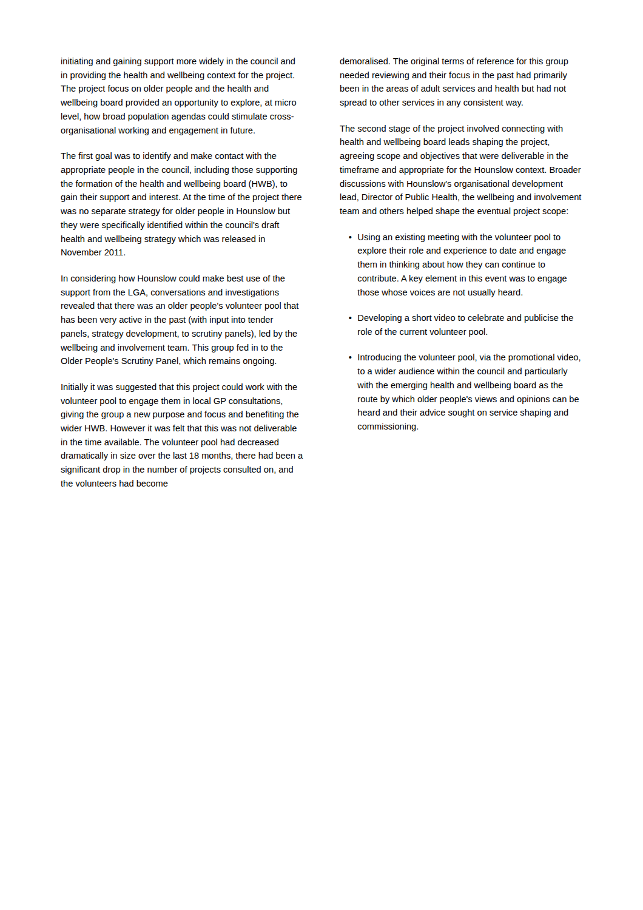initiating and gaining support more widely in the council and in providing the health and wellbeing context for the project. The project focus on older people and the health and wellbeing board provided an opportunity to explore, at micro level, how broad population agendas could stimulate cross-organisational working and engagement in future.
The first goal was to identify and make contact with the appropriate people in the council, including those supporting the formation of the health and wellbeing board (HWB), to gain their support and interest. At the time of the project there was no separate strategy for older people in Hounslow but they were specifically identified within the council's draft health and wellbeing strategy which was released in November 2011.
In considering how Hounslow could make best use of the support from the LGA, conversations and investigations revealed that there was an older people's volunteer pool that has been very active in the past (with input into tender panels, strategy development, to scrutiny panels), led by the wellbeing and involvement team. This group fed in to the Older People's Scrutiny Panel, which remains ongoing.
Initially it was suggested that this project could work with the volunteer pool to engage them in local GP consultations, giving the group a new purpose and focus and benefiting the wider HWB. However it was felt that this was not deliverable in the time available. The volunteer pool had decreased dramatically in size over the last 18 months, there had been a significant drop in the number of projects consulted on, and the volunteers had become
demoralised. The original terms of reference for this group needed reviewing and their focus in the past had primarily been in the areas of adult services and health but had not spread to other services in any consistent way.
The second stage of the project involved connecting with health and wellbeing board leads shaping the project, agreeing scope and objectives that were deliverable in the timeframe and appropriate for the Hounslow context. Broader discussions with Hounslow's organisational development lead, Director of Public Health, the wellbeing and involvement team and others helped shape the eventual project scope:
Using an existing meeting with the volunteer pool to explore their role and experience to date and engage them in thinking about how they can continue to contribute. A key element in this event was to engage those whose voices are not usually heard.
Developing a short video to celebrate and publicise the role of the current volunteer pool.
Introducing the volunteer pool, via the promotional video, to a wider audience within the council and particularly with the emerging health and wellbeing board as the route by which older people's views and opinions can be heard and their advice sought on service shaping and commissioning.